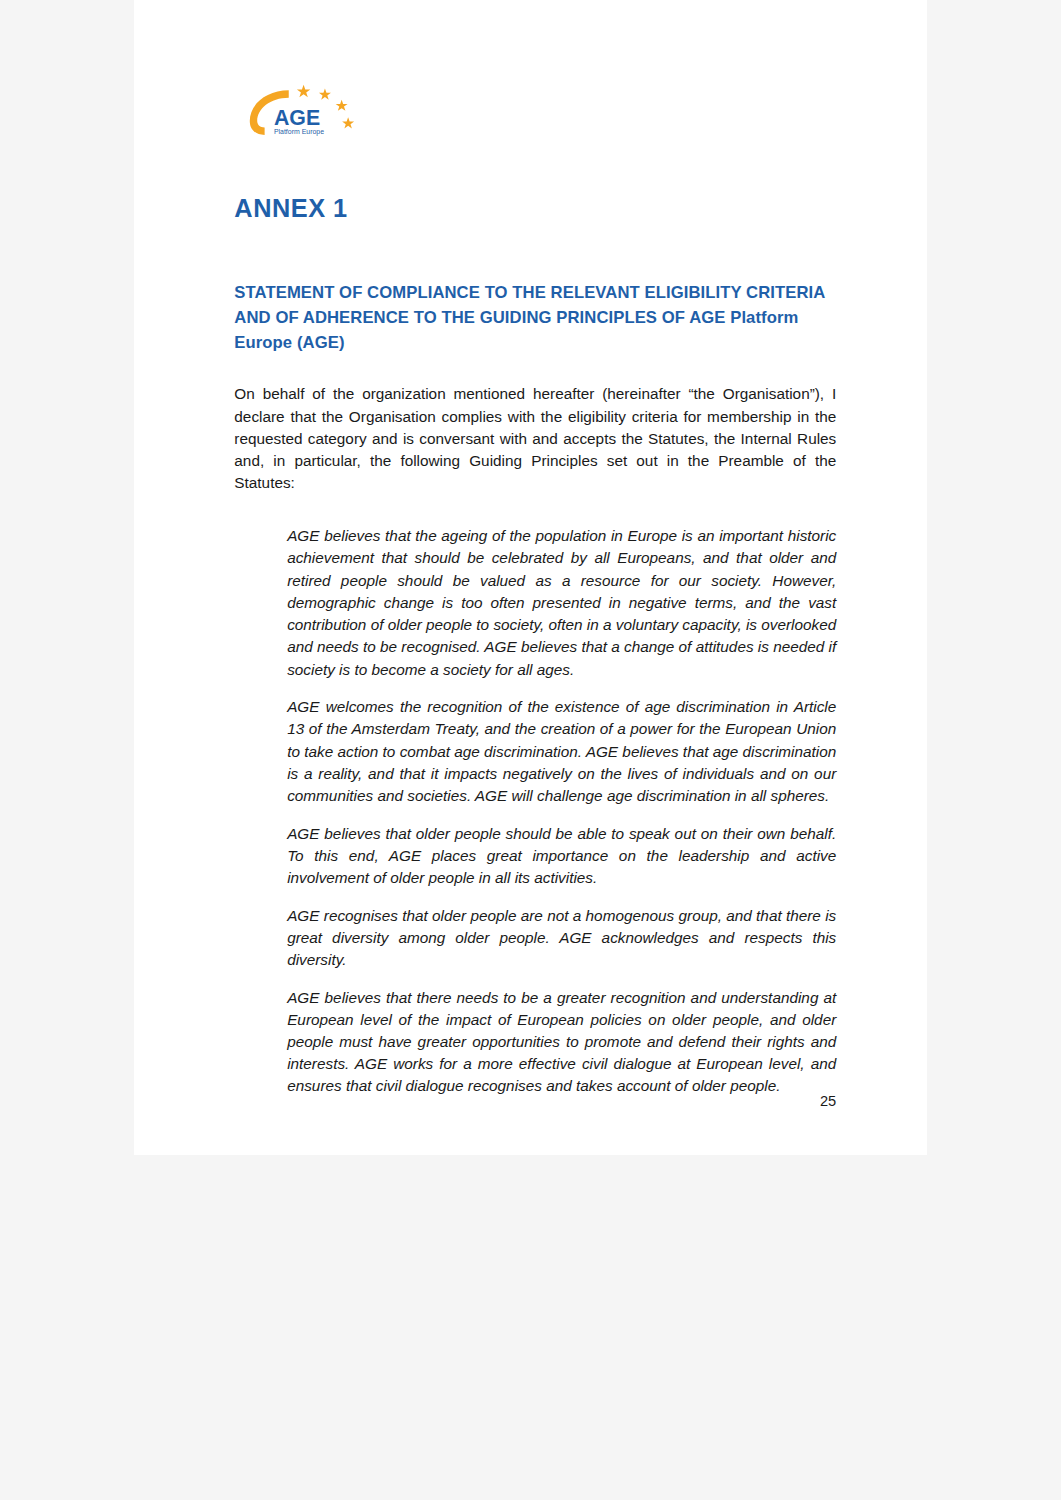AGE Platform Europe
ANNEX 1
Statement of compliance to the relevant eligibility criteria and of adherence to the guiding principles of AGE Platform Europe (AGE)
On behalf of the organization mentioned hereafter (hereinafter “the Organisation”), I declare that the Organisation complies with the eligibility criteria for membership in the requested category and is conversant with and accepts the Statutes, the Internal Rules and, in particular, the following Guiding Principles set out in the Preamble of the Statutes:
AGE believes that the ageing of the population in Europe is an important historic achievement that should be celebrated by all Europeans, and that older and retired people should be valued as a resource for our society. However, demographic change is too often presented in negative terms, and the vast contribution of older people to society, often in a voluntary capacity, is overlooked and needs to be recognised. AGE believes that a change of attitudes is needed if society is to become a society for all ages.
AGE welcomes the recognition of the existence of age discrimination in Article 13 of the Amsterdam Treaty, and the creation of a power for the European Union to take action to combat age discrimination. AGE believes that age discrimination is a reality, and that it impacts negatively on the lives of individuals and on our communities and societies. AGE will challenge age discrimination in all spheres.
AGE believes that older people should be able to speak out on their own behalf. To this end, AGE places great importance on the leadership and active involvement of older people in all its activities.
AGE recognises that older people are not a homogenous group, and that there is great diversity among older people. AGE acknowledges and respects this diversity.
AGE believes that there needs to be a greater recognition and understanding at European level of the impact of European policies on older people, and older people must have greater opportunities to promote and defend their rights and interests. AGE works for a more effective civil dialogue at European level, and ensures that civil dialogue recognises and takes account of older people.
25